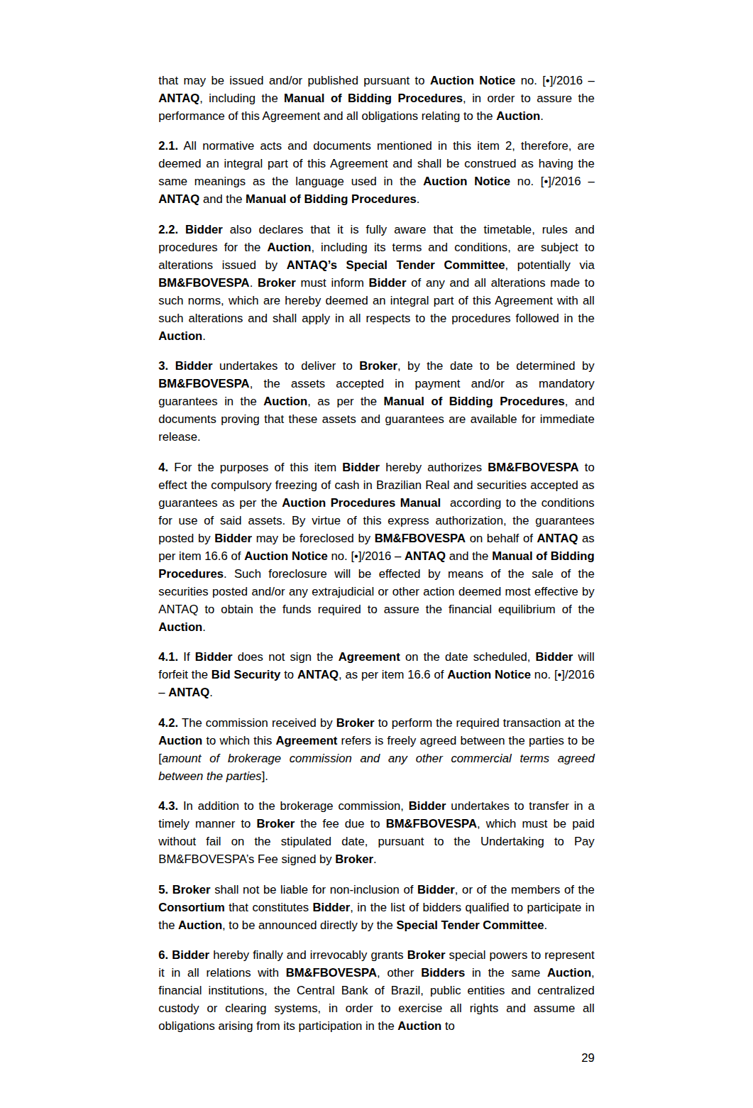that may be issued and/or published pursuant to Auction Notice no. [•]/2016 – ANTAQ, including the Manual of Bidding Procedures, in order to assure the performance of this Agreement and all obligations relating to the Auction.
2.1. All normative acts and documents mentioned in this item 2, therefore, are deemed an integral part of this Agreement and shall be construed as having the same meanings as the language used in the Auction Notice no. [•]/2016 – ANTAQ and the Manual of Bidding Procedures.
2.2. Bidder also declares that it is fully aware that the timetable, rules and procedures for the Auction, including its terms and conditions, are subject to alterations issued by ANTAQ’s Special Tender Committee, potentially via BM&FBOVESPA. Broker must inform Bidder of any and all alterations made to such norms, which are hereby deemed an integral part of this Agreement with all such alterations and shall apply in all respects to the procedures followed in the Auction.
3. Bidder undertakes to deliver to Broker, by the date to be determined by BM&FBOVESPA, the assets accepted in payment and/or as mandatory guarantees in the Auction, as per the Manual of Bidding Procedures, and documents proving that these assets and guarantees are available for immediate release.
4. For the purposes of this item Bidder hereby authorizes BM&FBOVESPA to effect the compulsory freezing of cash in Brazilian Real and securities accepted as guarantees as per the Auction Procedures Manual according to the conditions for use of said assets. By virtue of this express authorization, the guarantees posted by Bidder may be foreclosed by BM&FBOVESPA on behalf of ANTAQ as per item 16.6 of Auction Notice no. [•]/2016 – ANTAQ and the Manual of Bidding Procedures. Such foreclosure will be effected by means of the sale of the securities posted and/or any extrajudicial or other action deemed most effective by ANTAQ to obtain the funds required to assure the financial equilibrium of the Auction.
4.1. If Bidder does not sign the Agreement on the date scheduled, Bidder will forfeit the Bid Security to ANTAQ, as per item 16.6 of Auction Notice no. [•]/2016 – ANTAQ.
4.2. The commission received by Broker to perform the required transaction at the Auction to which this Agreement refers is freely agreed between the parties to be [amount of brokerage commission and any other commercial terms agreed between the parties].
4.3. In addition to the brokerage commission, Bidder undertakes to transfer in a timely manner to Broker the fee due to BM&FBOVESPA, which must be paid without fail on the stipulated date, pursuant to the Undertaking to Pay BM&FBOVESPA’s Fee signed by Broker.
5. Broker shall not be liable for non-inclusion of Bidder, or of the members of the Consortium that constitutes Bidder, in the list of bidders qualified to participate in the Auction, to be announced directly by the Special Tender Committee.
6. Bidder hereby finally and irrevocably grants Broker special powers to represent it in all relations with BM&FBOVESPA, other Bidders in the same Auction, financial institutions, the Central Bank of Brazil, public entities and centralized custody or clearing systems, in order to exercise all rights and assume all obligations arising from its participation in the Auction to
29